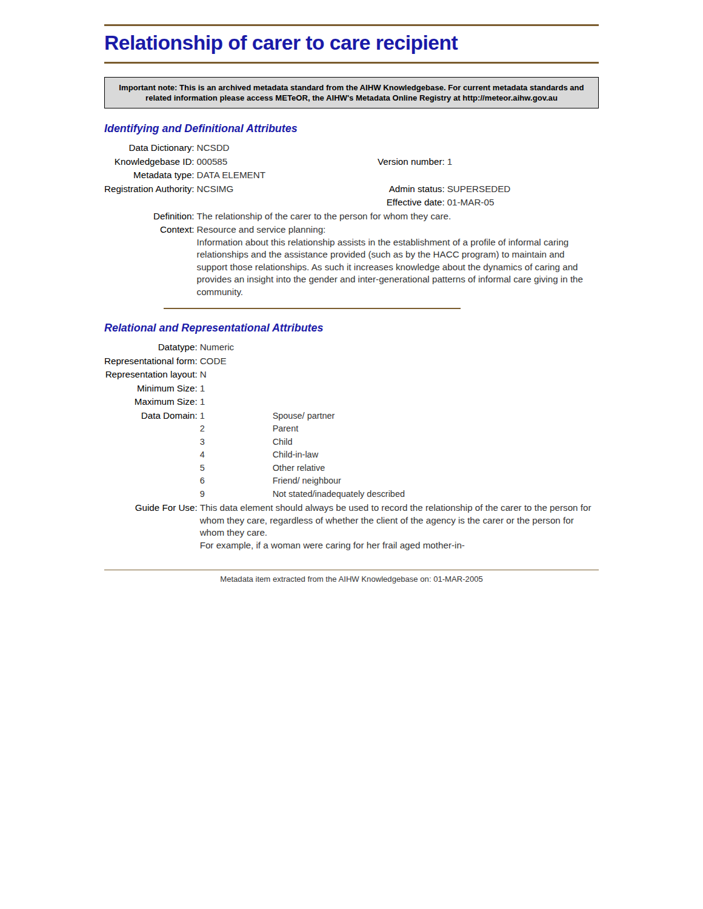Relationship of carer to care recipient
Important note: This is an archived metadata standard from the AIHW Knowledgebase. For current metadata standards and related information please access METeOR, the AIHW's Metadata Online Registry at http://meteor.aihw.gov.au
Identifying and Definitional Attributes
| Data Dictionary: | NCSDD |
| Knowledgebase ID: | 000585 | Version number: | 1 |
| Metadata type: | DATA ELEMENT |
| Registration Authority: | NCSIMG | Admin status: | SUPERSEDED |
| | | Effective date: | 01-MAR-05 |
| Definition: | The relationship of the carer to the person for whom they care. |
| Context: | Resource and service planning: Information about this relationship assists in the establishment of a profile of informal caring relationships and the assistance provided (such as by the HACC program) to maintain and support those relationships. As such it increases knowledge about the dynamics of caring and provides an insight into the gender and inter-generational patterns of informal care giving in the community. |
Relational and Representational Attributes
| Datatype: | Numeric |
| Representational form: | CODE |
| Representation layout: | N |
| Minimum Size: | 1 |
| Maximum Size: | 1 |
| Data Domain: | / 1 / Spouse/ partner / / 2 / Parent / / 3 / Child / / 4 / Child-in-law / / 5 / Other relative / / 6 / Friend/ neighbour / / 9 / Not stated/inadequately described / |
| Guide For Use: | This data element should always be used to record the relationship of the carer to the person for whom they care, regardless of whether the client of the agency is the carer or the person for whom they care. For example, if a woman were caring for her frail aged mother-in- |
Metadata item extracted from the AIHW Knowledgebase on: 01-MAR-2005